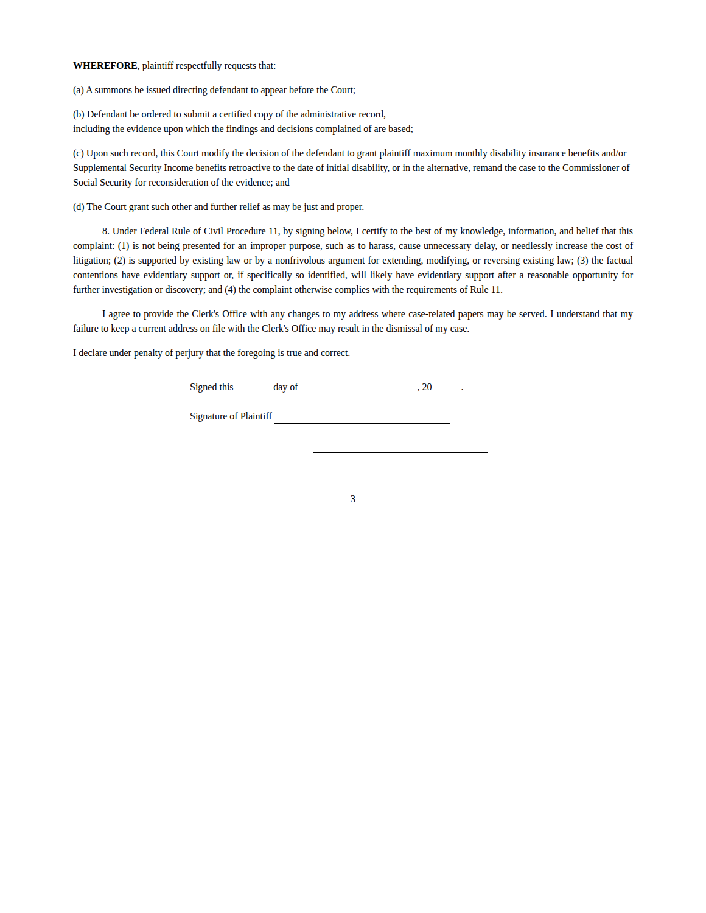WHEREFORE, plaintiff respectfully requests that:
(a) A summons be issued directing defendant to appear before the Court;
(b) Defendant be ordered to submit a certified copy of the administrative record,
including the evidence upon which the findings and decisions complained of are based;
(c) Upon such record, this Court modify the decision of the defendant to grant plaintiff maximum monthly disability insurance benefits and/or Supplemental Security Income benefits retroactive to the date of initial disability, or in the alternative, remand the case to the Commissioner of Social Security for reconsideration of the evidence; and
(d) The Court grant such other and further relief as may be just and proper.
8. Under Federal Rule of Civil Procedure 11, by signing below, I certify to the best of my knowledge, information, and belief that this complaint: (1) is not being presented for an improper purpose, such as to harass, cause unnecessary delay, or needlessly increase the cost of litigation; (2) is supported by existing law or by a nonfrivolous argument for extending, modifying, or reversing existing law; (3) the factual contentions have evidentiary support or, if specifically so identified, will likely have evidentiary support after a reasonable opportunity for further investigation or discovery; and (4) the complaint otherwise complies with the requirements of Rule 11.
I agree to provide the Clerk's Office with any changes to my address where case-related papers may be served. I understand that my failure to keep a current address on file with the Clerk's Office may result in the dismissal of my case.
I declare under penalty of perjury that the foregoing is true and correct.
Signed this day of , 20 .
Signature of Plaintiff
3